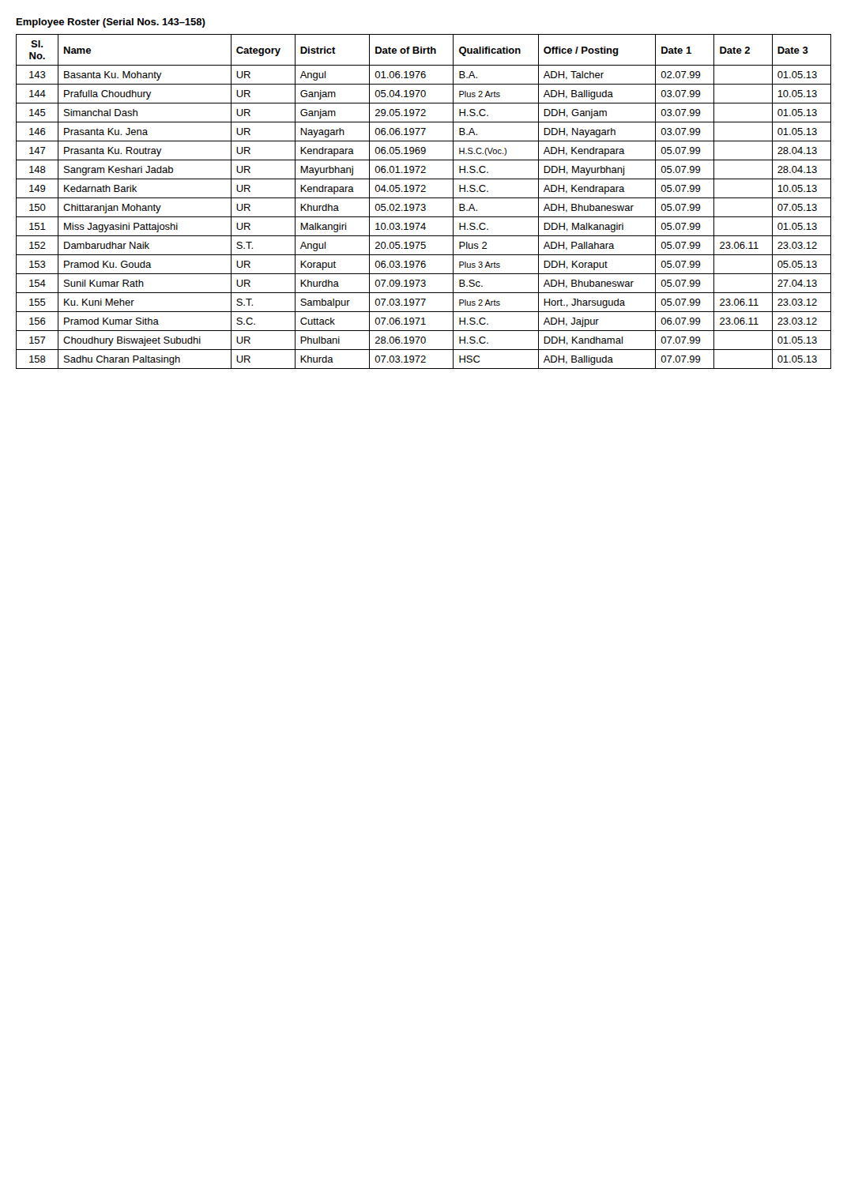Employee Roster (Serial Nos. 143–158)
| Sl. No. | Name | Category | District | Date of Birth | Qualification | Office / Posting | Date 1 | Date 2 | Date 3 |
| --- | --- | --- | --- | --- | --- | --- | --- | --- | --- |
| 143 | Basanta Ku. Mohanty | UR | Angul | 01.06.1976 | B.A. | ADH, Talcher | 02.07.99 | | 01.05.13 |
| 144 | Prafulla Choudhury | UR | Ganjam | 05.04.1970 | Plus 2 Arts | ADH, Balliguda | 03.07.99 | | 10.05.13 |
| 145 | Simanchal Dash | UR | Ganjam | 29.05.1972 | H.S.C. | DDH, Ganjam | 03.07.99 | | 01.05.13 |
| 146 | Prasanta Ku. Jena | UR | Nayagarh | 06.06.1977 | B.A. | DDH, Nayagarh | 03.07.99 | | 01.05.13 |
| 147 | Prasanta Ku. Routray | UR | Kendrapara | 06.05.1969 | H.S.C.(Voc.) | ADH, Kendrapara | 05.07.99 | | 28.04.13 |
| 148 | Sangram Keshari Jadab | UR | Mayurbhanj | 06.01.1972 | H.S.C. | DDH, Mayurbhanj | 05.07.99 | | 28.04.13 |
| 149 | Kedarnath Barik | UR | Kendrapara | 04.05.1972 | H.S.C. | ADH, Kendrapara | 05.07.99 | | 10.05.13 |
| 150 | Chittaranjan Mohanty | UR | Khurdha | 05.02.1973 | B.A. | ADH, Bhubaneswar | 05.07.99 | | 07.05.13 |
| 151 | Miss Jagyasini Pattajoshi | UR | Malkangiri | 10.03.1974 | H.S.C. | DDH, Malkanagiri | 05.07.99 | | 01.05.13 |
| 152 | Dambarudhar Naik | S.T. | Angul | 20.05.1975 | Plus 2 | ADH, Pallahara | 05.07.99 | 23.06.11 | 23.03.12 |
| 153 | Pramod Ku. Gouda | UR | Koraput | 06.03.1976 | Plus 3 Arts | DDH, Koraput | 05.07.99 | | 05.05.13 |
| 154 | Sunil Kumar Rath | UR | Khurdha | 07.09.1973 | B.Sc. | ADH, Bhubaneswar | 05.07.99 | | 27.04.13 |
| 155 | Ku. Kuni Meher | S.T. | Sambalpur | 07.03.1977 | Plus 2 Arts | Hort., Jharsuguda | 05.07.99 | 23.06.11 | 23.03.12 |
| 156 | Pramod Kumar Sitha | S.C. | Cuttack | 07.06.1971 | H.S.C. | ADH, Jajpur | 06.07.99 | 23.06.11 | 23.03.12 |
| 157 | Choudhury Biswajeet Subudhi | UR | Phulbani | 28.06.1970 | H.S.C. | DDH, Kandhamal | 07.07.99 | | 01.05.13 |
| 158 | Sadhu Charan Paltasingh | UR | Khurda | 07.03.1972 | HSC | ADH, Balliguda | 07.07.99 | | 01.05.13 |